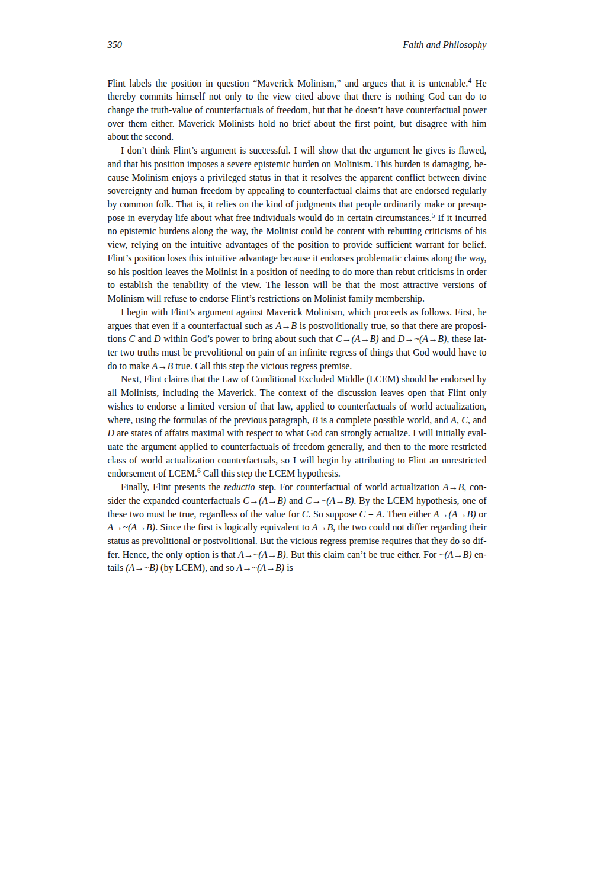350 Faith and Philosophy
Flint labels the position in question “Maverick Molinism,” and argues that it is untenable.4 He thereby commits himself not only to the view cited above that there is nothing God can do to change the truth-value of counterfactuals of freedom, but that he doesn’t have counterfactual power over them either. Maverick Molinists hold no brief about the first point, but disagree with him about the second.
I don’t think Flint’s argument is successful. I will show that the argument he gives is flawed, and that his position imposes a severe epistemic burden on Molinism. This burden is damaging, because Molinism enjoys a privileged status in that it resolves the apparent conflict between divine sovereignty and human freedom by appealing to counterfactual claims that are endorsed regularly by common folk. That is, it relies on the kind of judgments that people ordinarily make or presuppose in everyday life about what free individuals would do in certain circumstances.5 If it incurred no epistemic burdens along the way, the Molinist could be content with rebutting criticisms of his view, relying on the intuitive advantages of the position to provide sufficient warrant for belief. Flint’s position loses this intuitive advantage because it endorses problematic claims along the way, so his position leaves the Molinist in a position of needing to do more than rebut criticisms in order to establish the tenability of the view. The lesson will be that the most attractive versions of Molinism will refuse to endorse Flint’s restrictions on Molinist family membership.
I begin with Flint’s argument against Maverick Molinism, which proceeds as follows. First, he argues that even if a counterfactual such as A→B is postvolitionally true, so that there are propositions C and D within God’s power to bring about such that C→(A→B) and D→~(A→B), these latter two truths must be prevolitional on pain of an infinite regress of things that God would have to do to make A→B true. Call this step the vicious regress premise.
Next, Flint claims that the Law of Conditional Excluded Middle (LCEM) should be endorsed by all Molinists, including the Maverick. The context of the discussion leaves open that Flint only wishes to endorse a limited version of that law, applied to counterfactuals of world actualization, where, using the formulas of the previous paragraph, B is a complete possible world, and A, C, and D are states of affairs maximal with respect to what God can strongly actualize. I will initially evaluate the argument applied to counterfactuals of freedom generally, and then to the more restricted class of world actualization counterfactuals, so I will begin by attributing to Flint an unrestricted endorsement of LCEM.6 Call this step the LCEM hypothesis.
Finally, Flint presents the reductio step. For counterfactual of world actualization A→B, consider the expanded counterfactuals C→(A→B) and C→~(A→B). By the LCEM hypothesis, one of these two must be true, regardless of the value for C. So suppose C = A. Then either A→(A→B) or A→~(A→B). Since the first is logically equivalent to A→B, the two could not differ regarding their status as prevolitional or postvolitional. But the vicious regress premise requires that they do so differ. Hence, the only option is that A→~(A→B). But this claim can’t be true either. For ~(A→B) entails (A→~B) (by LCEM), and so A→~(A→B) is